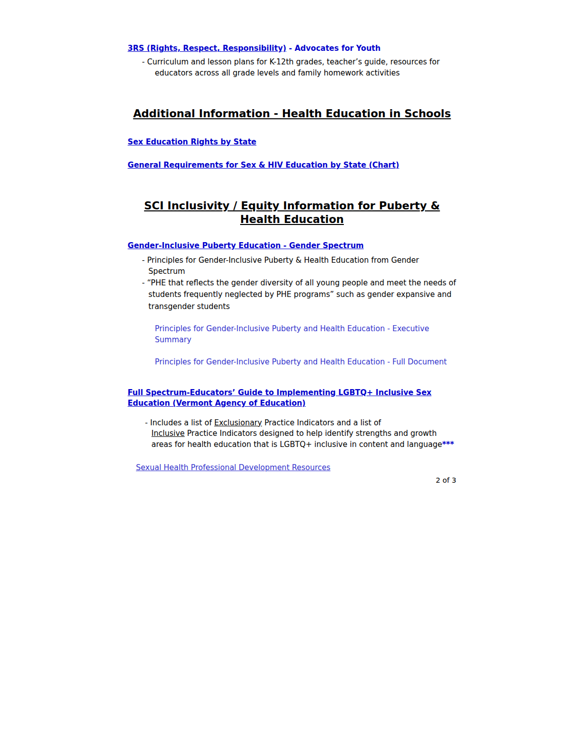3RS (Rights, Respect, Responsibility) - Advocates for Youth
- Curriculum and lesson plans for K-12th grades, teacher’s guide, resources for
educators across all grade levels and family homework activities
Additional Information - Health Education in Schools
Sex Education Rights by State
General Requirements for Sex & HIV Education by State (Chart)
SCI Inclusivity / Equity Information for Puberty &
Health Education
Gender-Inclusive Puberty Education - Gender Spectrum
- Principles for Gender-Inclusive Puberty & Health Education from Gender Spectrum
- “PHE that reflects the gender diversity of all young people and meet the needs of
students frequently neglected by PHE programs” such as gender expansive and
transgender students
Principles for Gender-Inclusive Puberty and Health Education - Executive
Summary
Principles for Gender-Inclusive Puberty and Health Education - Full Document
Full Spectrum-Educators’ Guide to Implementing LGBTQ+ Inclusive Sex
Education (Vermont Agency of Education)
- Includes a list of Exclusionary Practice Indicators and a list of
Inclusive Practice Indicators designed to help identify strengths and growth
areas for health education that is LGBTQ+ inclusive in content and language***
Sexual Health Professional Development Resources
2 of 3